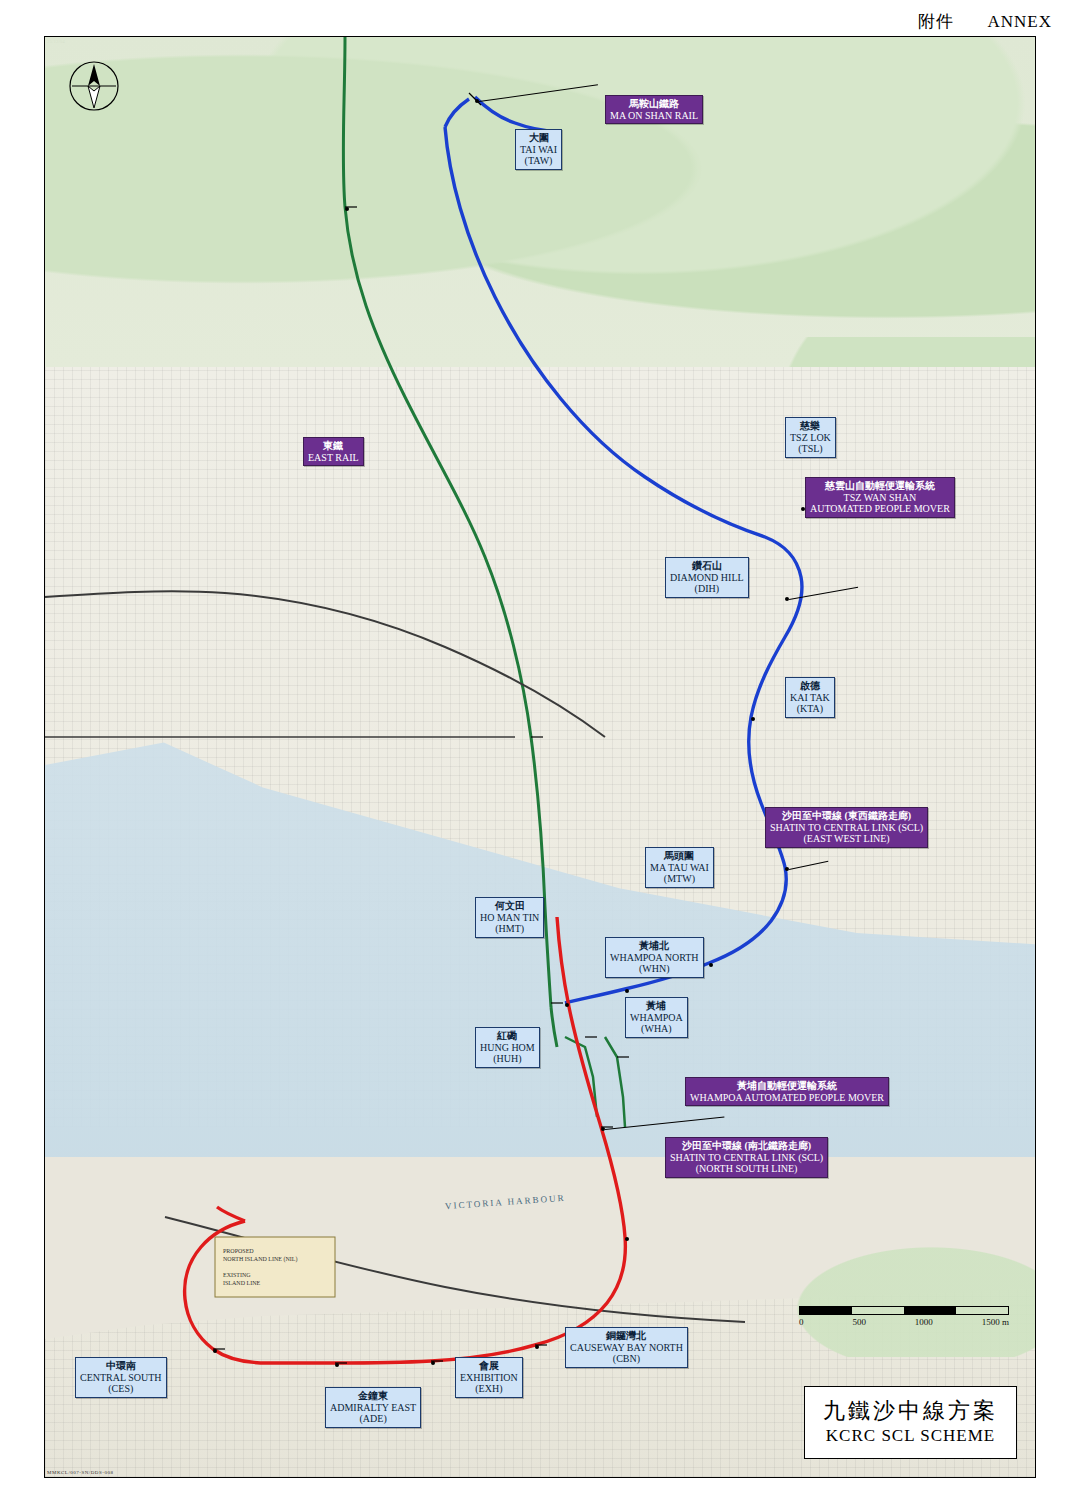附件 ANNEX
25/12/04
VICTORIA HARBOUR
PROPOSED NORTH ISLAND LINE (NIL) EXISTING ISLAND LINE
大圍 TAI WAI (TAW)
馬鞍山鐵路 MA ON SHAN RAIL
東鐵 EAST RAIL
慈樂 TSZ LOK (TSL)
慈雲山自動輕便運輸系統 TSZ WAN SHAN AUTOMATED PEOPLE MOVER
鑽石山 DIAMOND HILL (DIH)
啟德 KAI TAK (KTA)
沙田至中環線 (東西鐵路走廊) SHATIN TO CENTRAL LINK (SCL) (EAST WEST LINE)
馬頭圍 MA TAU WAI (MTW)
何文田 HO MAN TIN (HMT)
黃埔北 WHAMPOA NORTH (WHN)
黃埔 WHAMPOA (WHA)
紅磡 HUNG HOM (HUH)
黃埔自動輕便運輸系統 WHAMPOA AUTOMATED PEOPLE MOVER
沙田至中環線 (南北鐵路走廊) SHATIN TO CENTRAL LINK (SCL) (NORTH SOUTH LINE)
銅鑼灣北 CAUSEWAY BAY NORTH (CBN)
會展 EXHIBITION (EXH)
金鐘東 ADMIRALTY EAST (ADE)
中環南 CENTRAL SOUTH (CES)
050010001500 m
九鐵沙中線方案
KCRC SCL SCHEME
MMKCL/007-SN/DDS-008